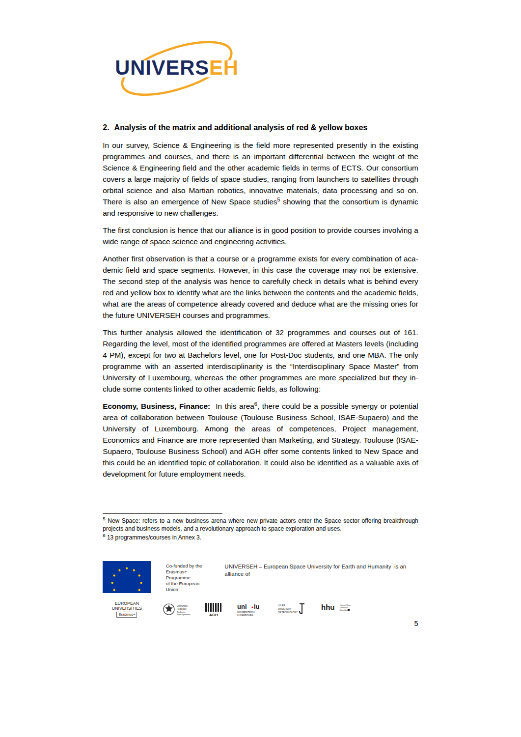UNIVERSEH
2. Analysis of the matrix and additional analysis of red & yellow boxes
In our survey, Science & Engineering is the field more represented presently in the existing programmes and courses, and there is an important differential between the weight of the Science & Engineering field and the other academic fields in terms of ECTS. Our consortium covers a large majority of fields of space studies, ranging from launchers to satellites through orbital science and also Martian robotics, innovative materials, data processing and so on. There is also an emergence of New Space studies5 showing that the consortium is dynamic and responsive to new challenges.
The first conclusion is hence that our alliance is in good position to provide courses involving a wide range of space science and engineering activities.
Another first observation is that a course or a programme exists for every combination of academic field and space segments. However, in this case the coverage may not be extensive. The second step of the analysis was hence to carefully check in details what is behind every red and yellow box to identify what are the links between the contents and the academic fields, what are the areas of competence already covered and deduce what are the missing ones for the future UNIVERSEH courses and programmes.
This further analysis allowed the identification of 32 programmes and courses out of 161. Regarding the level, most of the identified programmes are offered at Masters levels (including 4 PM), except for two at Bachelors level, one for Post-Doc students, and one MBA. The only programme with an asserted interdisciplinarity is the “Interdisciplinary Space Master” from University of Luxembourg, whereas the other programmes are more specialized but they include some contents linked to other academic fields, as following:
Economy, Business, Finance: In this area6, there could be a possible synergy or potential area of collaboration between Toulouse (Toulouse Business School, ISAE-Supaero) and the University of Luxembourg. Among the areas of competences, Project management, Economics and Finance are more represented than Marketing, and Strategy. Toulouse (ISAE-Supaero, Toulouse Business School) and AGH offer some contents linked to New Space and this could be an identified topic of collaboration. It could also be identified as a valuable axis of development for future employment needs.
5 New Space: refers to a new business arena where new private actors enter the Space sector offering breakthrough projects and business models, and a revolutionary approach to space exploration and uses.
6 13 programmes/courses in Annex 3.
Co-funded by the
Erasmus+ Programme
of the European Union
UNIVERSEH – European Space University for Earth and Humanity is an alliance of
EUROPEAN
UNIVERSITIES
Erasmus+
Université Fédérale Toulouse Midi-Pyrénées
AGH
uni lu UNIVERSITÉ DU LUXEMBOURG
LULEÅ UNIVERSITY OF TECHNOLOGY
hhu Heinrich Heine Universität Düsseldorf
5